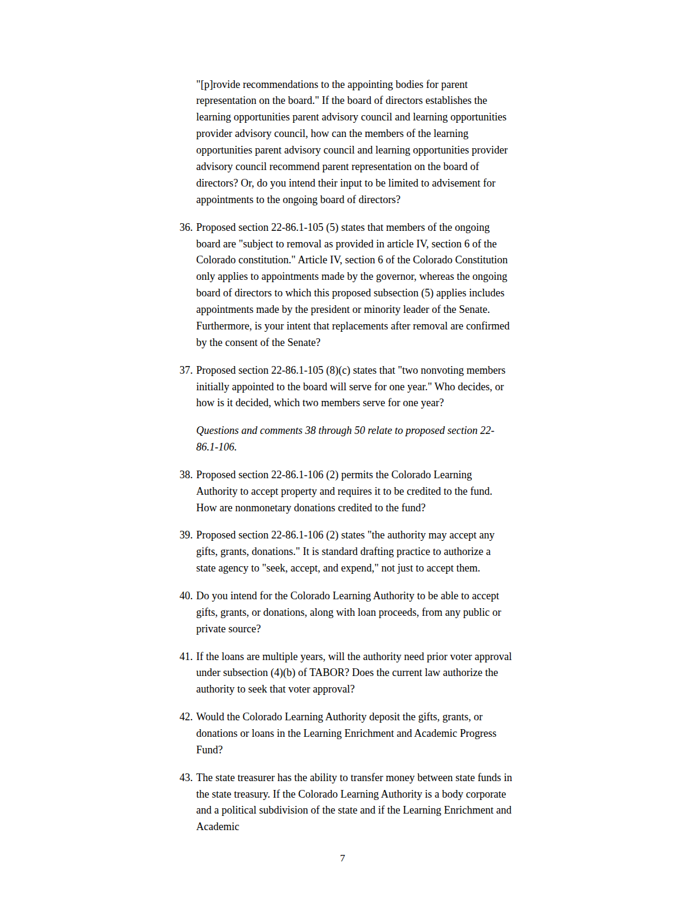"[p]rovide recommendations to the appointing bodies for parent representation on the board." If the board of directors establishes the learning opportunities parent advisory council and learning opportunities provider advisory council, how can the members of the learning opportunities parent advisory council and learning opportunities provider advisory council recommend parent representation on the board of directors? Or, do you intend their input to be limited to advisement for appointments to the ongoing board of directors?
36. Proposed section 22-86.1-105 (5) states that members of the ongoing board are "subject to removal as provided in article IV, section 6 of the Colorado constitution." Article IV, section 6 of the Colorado Constitution only applies to appointments made by the governor, whereas the ongoing board of directors to which this proposed subsection (5) applies includes appointments made by the president or minority leader of the Senate. Furthermore, is your intent that replacements after removal are confirmed by the consent of the Senate?
37. Proposed section 22-86.1-105 (8)(c) states that "two nonvoting members initially appointed to the board will serve for one year." Who decides, or how is it decided, which two members serve for one year?
Questions and comments 38 through 50 relate to proposed section 22-86.1-106.
38. Proposed section 22-86.1-106 (2) permits the Colorado Learning Authority to accept property and requires it to be credited to the fund. How are nonmonetary donations credited to the fund?
39. Proposed section 22-86.1-106 (2) states "the authority may accept any gifts, grants, donations." It is standard drafting practice to authorize a state agency to "seek, accept, and expend," not just to accept them.
40. Do you intend for the Colorado Learning Authority to be able to accept gifts, grants, or donations, along with loan proceeds, from any public or private source?
41. If the loans are multiple years, will the authority need prior voter approval under subsection (4)(b) of TABOR? Does the current law authorize the authority to seek that voter approval?
42. Would the Colorado Learning Authority deposit the gifts, grants, or donations or loans in the Learning Enrichment and Academic Progress Fund?
43. The state treasurer has the ability to transfer money between state funds in the state treasury. If the Colorado Learning Authority is a body corporate and a political subdivision of the state and if the Learning Enrichment and Academic
7